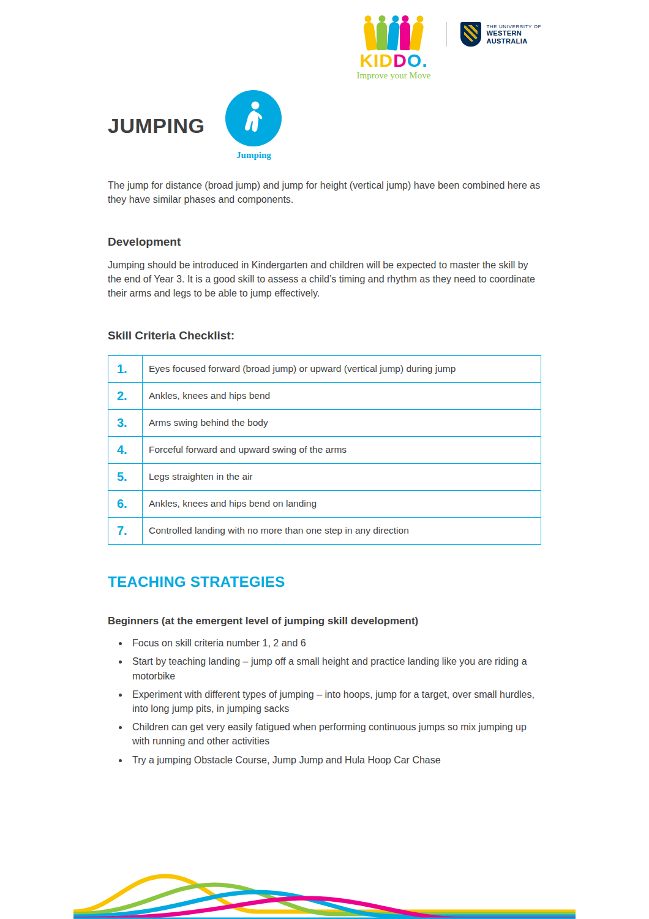KID DO.
Improve your Move
THE UNIVERSITY OF WESTERN
AUSTRALIA
JUMPING
Jumping
The jump for distance (broad jump) and jump for height (vertical jump) have been combined here as they have similar phases and components.
Development
Jumping should be introduced in Kindergarten and children will be expected to master the skill by the end of Year 3. It is a good skill to assess a child’s timing and rhythm as they need to coordinate their arms and legs to be able to jump effectively.
Skill Criteria Checklist:
| 1. | Eyes focused forward (broad jump) or upward (vertical jump) during jump |
| 2. | Ankles, knees and hips bend |
| 3. | Arms swing behind the body |
| 4. | Forceful forward and upward swing of the arms |
| 5. | Legs straighten in the air |
| 6. | Ankles, knees and hips bend on landing |
| 7. | Controlled landing with no more than one step in any direction |
TEACHING STRATEGIES
Beginners (at the emergent level of jumping skill development)
Focus on skill criteria number 1, 2 and 6
Start by teaching landing – jump off a small height and practice landing like you are riding a motorbike
Experiment with different types of jumping – into hoops, jump for a target, over small hurdles, into long jump pits, in jumping sacks
Children can get very easily fatigued when performing continuous jumps so mix jumping up with running and other activities
Try a jumping Obstacle Course, Jump Jump and Hula Hoop Car Chase